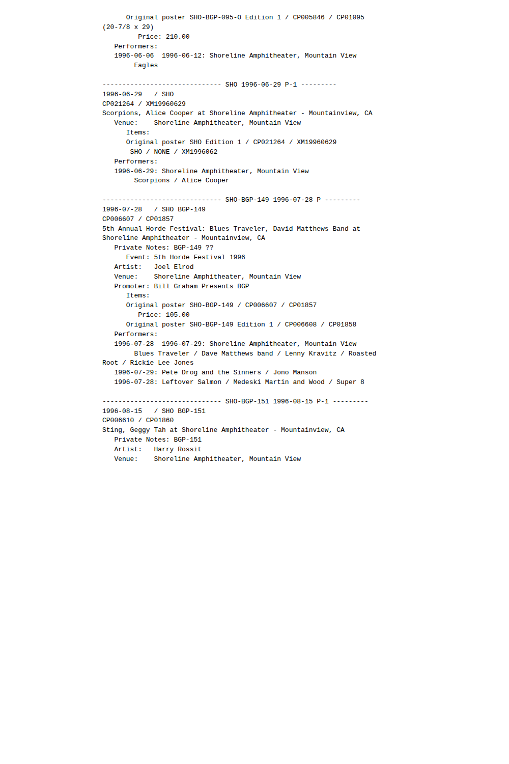Original poster SHO-BGP-095-O Edition 1 / CP005846 / CP01095 
(20-7/8 x 29)
         Price: 210.00
   Performers:
   1996-06-06  1996-06-12: Shoreline Amphitheater, Mountain View
        Eagles

------------------------------ SHO 1996-06-29 P-1 ---------
1996-06-29   / SHO 
CP021264 / XM19960629
Scorpions, Alice Cooper at Shoreline Amphitheater - Mountainview, CA
   Venue:    Shoreline Amphitheater, Mountain View
      Items:
      Original poster SHO Edition 1 / CP021264 / XM19960629
       SHO / NONE / XM1996062
   Performers:
   1996-06-29: Shoreline Amphitheater, Mountain View
        Scorpions / Alice Cooper

------------------------------ SHO-BGP-149 1996-07-28 P ---------
1996-07-28   / SHO BGP-149
CP006607 / CP01857
5th Annual Horde Festival: Blues Traveler, David Matthews Band at 
Shoreline Amphitheater - Mountainview, CA
   Private Notes: BGP-149 ??
      Event: 5th Horde Festival 1996
   Artist:   Joel Elrod
   Venue:    Shoreline Amphitheater, Mountain View
   Promoter: Bill Graham Presents BGP
      Items:
      Original poster SHO-BGP-149 / CP006607 / CP01857
         Price: 105.00
      Original poster SHO-BGP-149 Edition 1 / CP006608 / CP01858
   Performers:
   1996-07-28  1996-07-29: Shoreline Amphitheater, Mountain View
        Blues Traveler / Dave Matthews band / Lenny Kravitz / Roasted 
Root / Rickie Lee Jones
   1996-07-29: Pete Drog and the Sinners / Jono Manson
   1996-07-28: Leftover Salmon / Medeski Martin and Wood / Super 8

------------------------------ SHO-BGP-151 1996-08-15 P-1 ---------
1996-08-15   / SHO BGP-151
CP006610 / CP01860
Sting, Geggy Tah at Shoreline Amphitheater - Mountainview, CA
   Private Notes: BGP-151
   Artist:   Harry Rossit
   Venue:    Shoreline Amphitheater, Mountain View